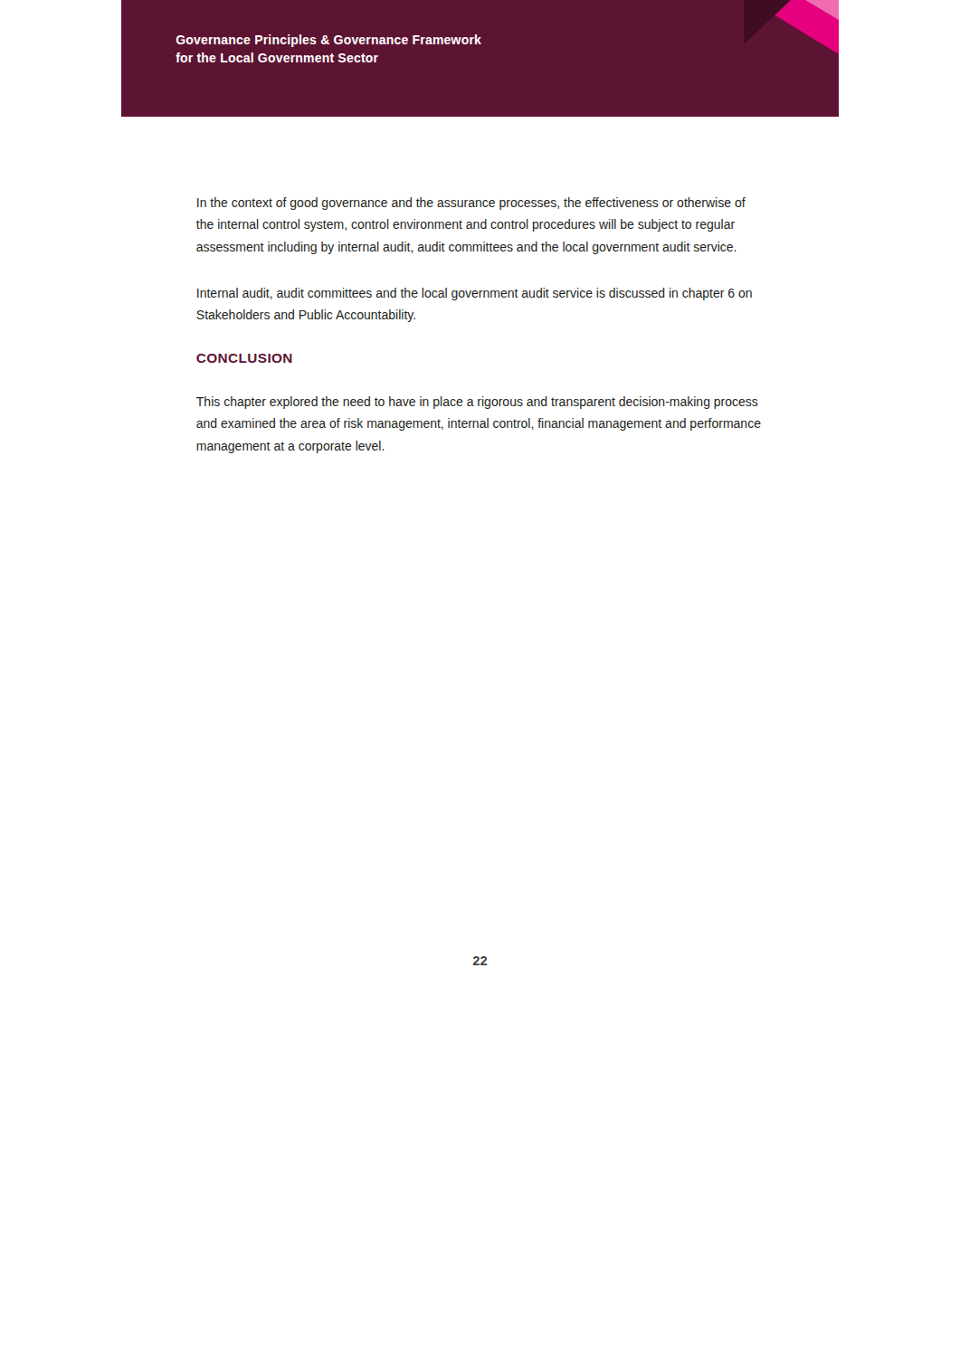Governance Principles & Governance Framework
for the Local Government Sector
In the context of good governance and the assurance processes, the effectiveness or otherwise of the internal control system, control environment and control procedures will be subject to regular assessment including by internal audit, audit committees and the local government audit service.
Internal audit, audit committees and the local government audit service is discussed in chapter 6 on Stakeholders and Public Accountability.
Conclusion
This chapter explored the need to have in place a rigorous and transparent decision-making process and examined the area of risk management, internal control, financial management and performance management at a corporate level.
22